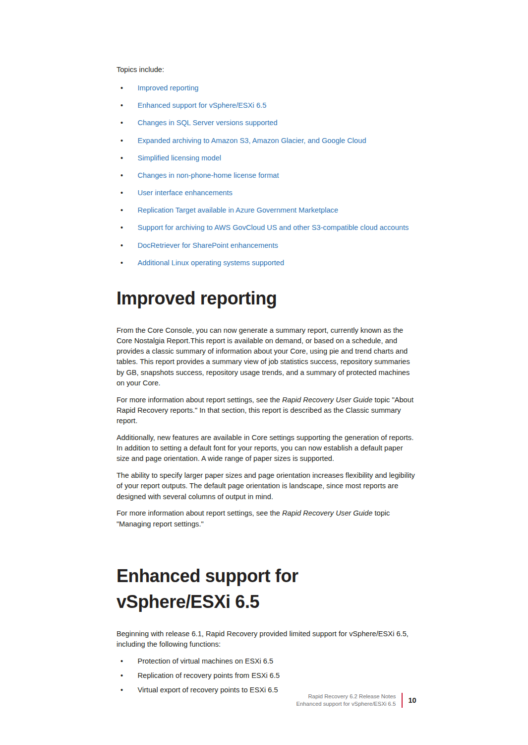Topics include:
Improved reporting
Enhanced support for vSphere/ESXi 6.5
Changes in SQL Server versions supported
Expanded archiving to Amazon S3, Amazon Glacier, and Google Cloud
Simplified licensing model
Changes in non-phone-home license format
User interface enhancements
Replication Target available in Azure Government Marketplace
Support for archiving to AWS GovCloud US and other S3-compatible cloud accounts
DocRetriever for SharePoint enhancements
Additional Linux operating systems supported
Improved reporting
From the Core Console, you can now generate a summary report, currently known as the Core Nostalgia Report.This report is available on demand, or based on a schedule, and provides a classic summary of information about your Core, using pie and trend charts and tables. This report provides a summary view of job statistics success, repository summaries by GB, snapshots success, repository usage trends, and a summary of protected machines on your Core.
For more information about report settings, see the Rapid Recovery User Guide topic "About Rapid Recovery reports." In that section, this report is described as the Classic summary report.
Additionally, new features are available in Core settings supporting the generation of reports. In addition to setting a default font for your reports, you can now establish a default paper size and page orientation. A wide range of paper sizes is supported.
The ability to specify larger paper sizes and page orientation increases flexibility and legibility of your report outputs. The default page orientation is landscape, since most reports are designed with several columns of output in mind.
For more information about report settings, see the Rapid Recovery User Guide topic "Managing report settings."
Enhanced support for vSphere/ESXi 6.5
Beginning with release 6.1, Rapid Recovery provided limited support for vSphere/ESXi 6.5, including the following functions:
Protection of virtual machines on ESXi 6.5
Replication of recovery points from ESXi 6.5
Virtual export of recovery points to ESXi 6.5
Rapid Recovery 6.2 Release Notes
Enhanced support for vSphere/ESXi 6.5
10